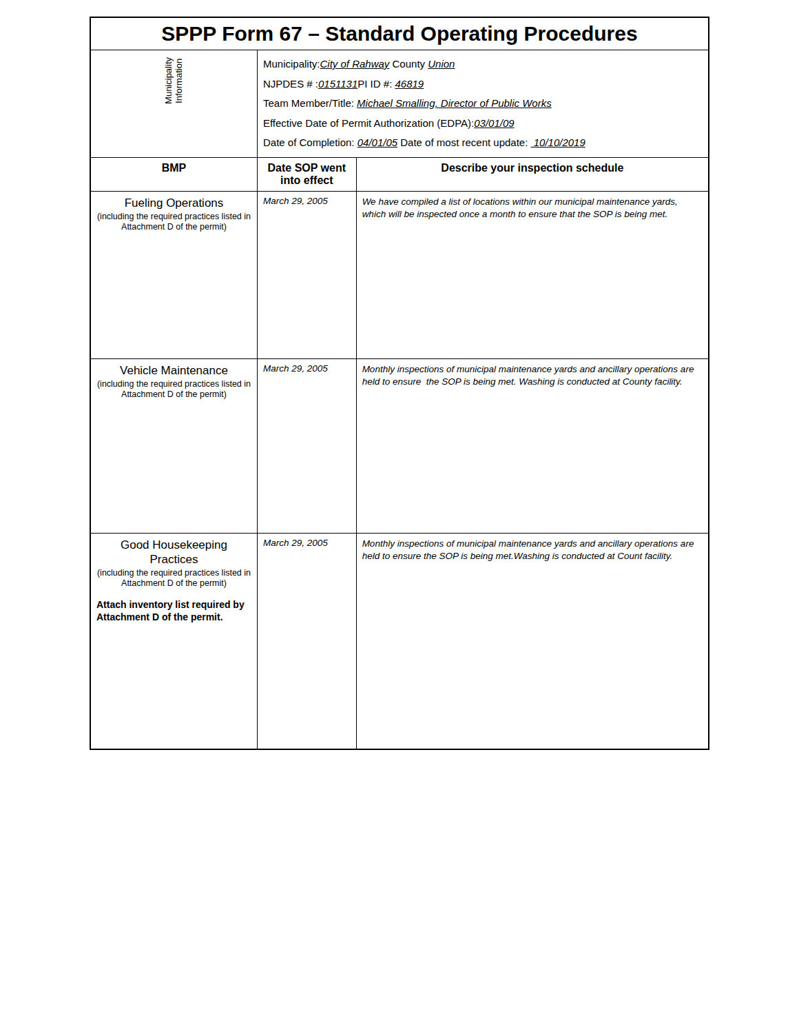| SPPP Form 67 – Standard Operating Procedures |
| Municipality Information | Municipality: City of Rahway County Union NJPDES # : 0151131 PI ID #: 46819 Team Member/Title: Michael Smalling, Director of Public Works Effective Date of Permit Authorization (EDPA): 03/01/09 Date of Completion: 04/01/05 Date of most recent update: 10/10/2019 |
| BMP | Date SOP went into effect | Describe your inspection schedule |
| Fueling Operations (including the required practices listed in Attachment D of the permit) | March 29, 2005 | We have compiled a list of locations within our municipal maintenance yards, which will be inspected once a month to ensure that the SOP is being met. |
| Vehicle Maintenance (including the required practices listed in Attachment D of the permit) | March 29, 2005 | Monthly inspections of municipal maintenance yards and ancillary operations are held to ensure the SOP is being met. Washing is conducted at County facility. |
| Good Housekeeping Practices (including the required practices listed in Attachment D of the permit) Attach inventory list required by Attachment D of the permit. | March 29, 2005 | Monthly inspections of municipal maintenance yards and ancillary operations are held to ensure the SOP is being met.Washing is conducted at Count facility. |